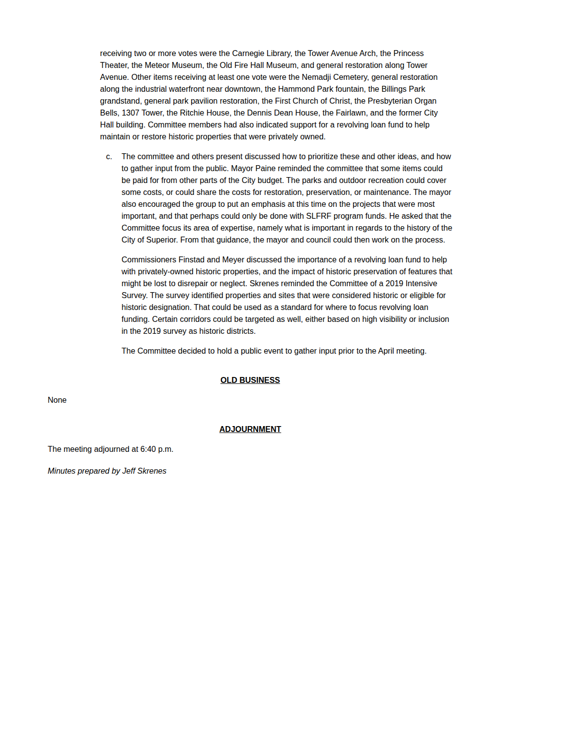receiving two or more votes were the Carnegie Library, the Tower Avenue Arch, the Princess Theater, the Meteor Museum, the Old Fire Hall Museum, and general restoration along Tower Avenue. Other items receiving at least one vote were the Nemadji Cemetery, general restoration along the industrial waterfront near downtown, the Hammond Park fountain, the Billings Park grandstand, general park pavilion restoration, the First Church of Christ, the Presbyterian Organ Bells, 1307 Tower, the Ritchie House, the Dennis Dean House, the Fairlawn, and the former City Hall building. Committee members had also indicated support for a revolving loan fund to help maintain or restore historic properties that were privately owned.
The committee and others present discussed how to prioritize these and other ideas, and how to gather input from the public. Mayor Paine reminded the committee that some items could be paid for from other parts of the City budget. The parks and outdoor recreation could cover some costs, or could share the costs for restoration, preservation, or maintenance. The mayor also encouraged the group to put an emphasis at this time on the projects that were most important, and that perhaps could only be done with SLFRF program funds. He asked that the Committee focus its area of expertise, namely what is important in regards to the history of the City of Superior. From that guidance, the mayor and council could then work on the process.
Commissioners Finstad and Meyer discussed the importance of a revolving loan fund to help with privately-owned historic properties, and the impact of historic preservation of features that might be lost to disrepair or neglect. Skrenes reminded the Committee of a 2019 Intensive Survey. The survey identified properties and sites that were considered historic or eligible for historic designation. That could be used as a standard for where to focus revolving loan funding. Certain corridors could be targeted as well, either based on high visibility or inclusion in the 2019 survey as historic districts.
The Committee decided to hold a public event to gather input prior to the April meeting.
OLD BUSINESS
None
ADJOURNMENT
The meeting adjourned at 6:40 p.m.
Minutes prepared by Jeff Skrenes